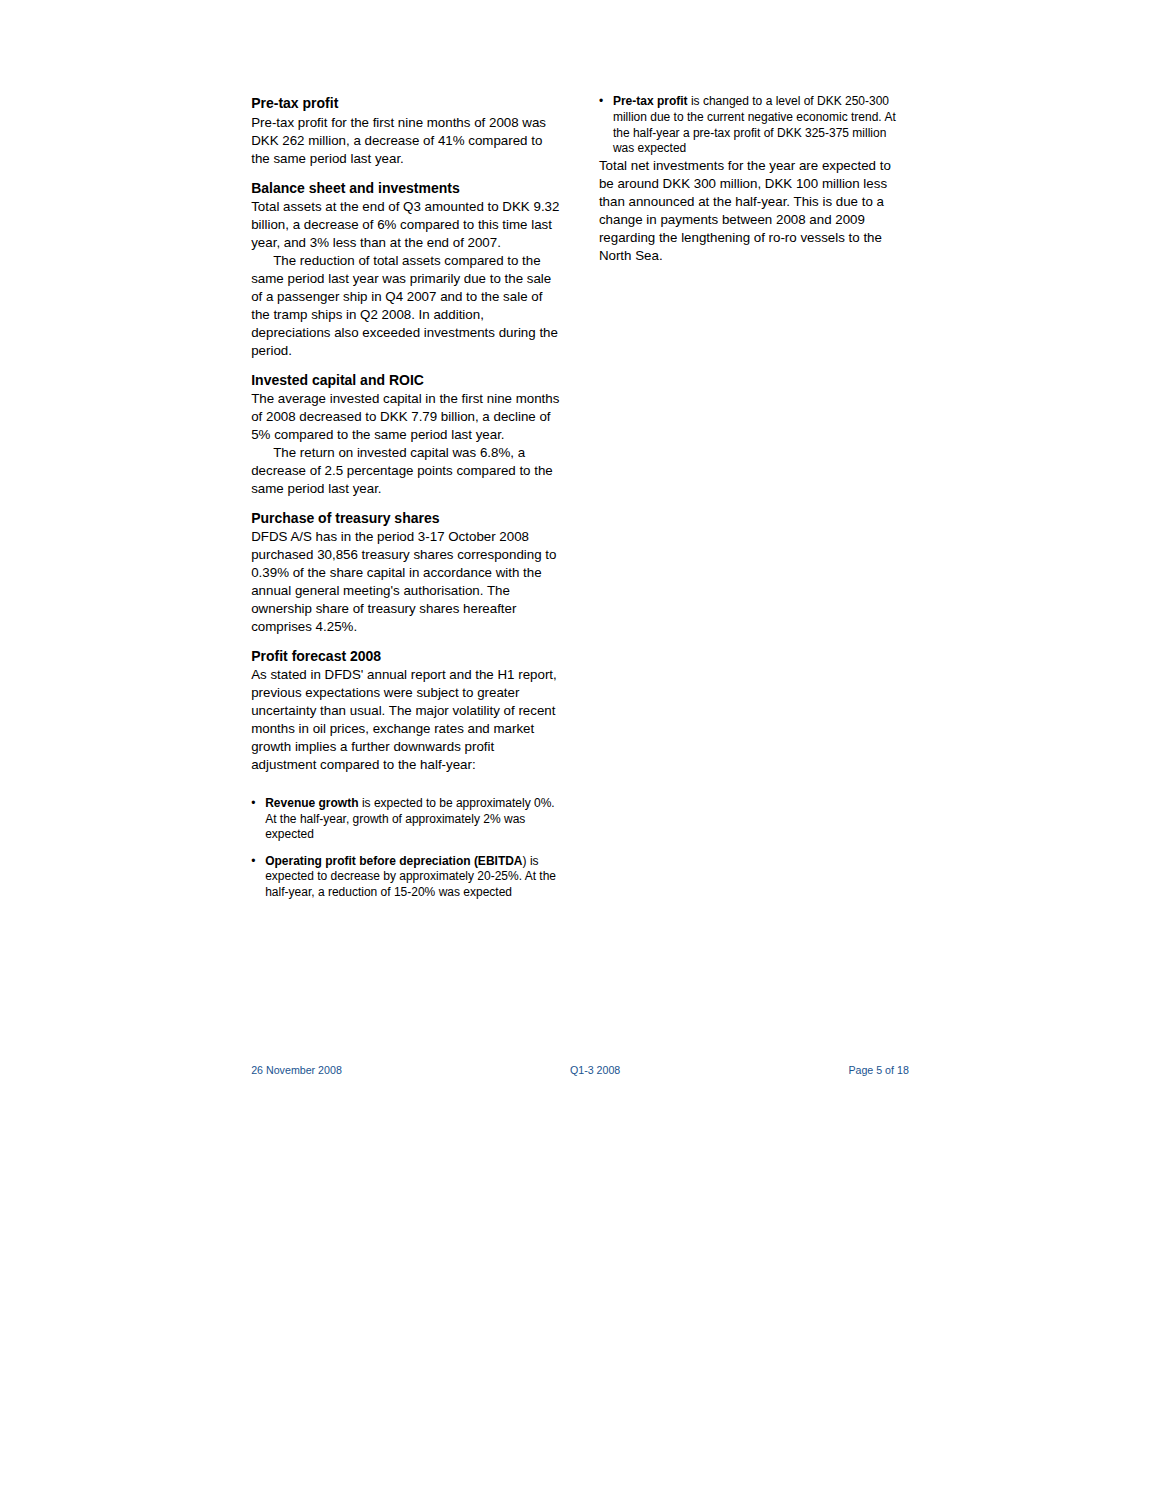Pre-tax profit
Pre-tax profit for the first nine months of 2008 was DKK 262 million, a decrease of 41% compared to the same period last year.
Balance sheet and investments
Total assets at the end of Q3 amounted to DKK 9.32 billion, a decrease of 6% compared to this time last year, and 3% less than at the end of 2007.
The reduction of total assets compared to the same period last year was primarily due to the sale of a passenger ship in Q4 2007 and to the sale of the tramp ships in Q2 2008. In addition, depreciations also exceeded investments during the period.
Invested capital and ROIC
The average invested capital in the first nine months of 2008 decreased to DKK 7.79 billion, a decline of 5% compared to the same period last year.
The return on invested capital was 6.8%, a decrease of 2.5 percentage points compared to the same period last year.
Purchase of treasury shares
DFDS A/S has in the period 3-17 October 2008 purchased 30,856 treasury shares corresponding to 0.39% of the share capital in accordance with the annual general meeting's authorisation. The ownership share of treasury shares hereafter comprises 4.25%.
Profit forecast 2008
As stated in DFDS' annual report and the H1 report, previous expectations were subject to greater uncertainty than usual. The major volatility of recent months in oil prices, exchange rates and market growth implies a further downwards profit adjustment compared to the half-year:
Revenue growth is expected to be approximately 0%. At the half-year, growth of approximately 2% was expected
Operating profit before depreciation (EBITDA) is expected to decrease by approximately 20-25%. At the half-year, a reduction of 15-20% was expected
Pre-tax profit is changed to a level of DKK 250-300 million due to the current negative economic trend. At the half-year a pre-tax profit of DKK 325-375 million was expected
Total net investments for the year are expected to be around DKK 300 million, DKK 100 million less than announced at the half-year. This is due to a change in payments between 2008 and 2009 regarding the lengthening of ro-ro vessels to the North Sea.
26 November 2008
Q1-3 2008
Page 5 of 18